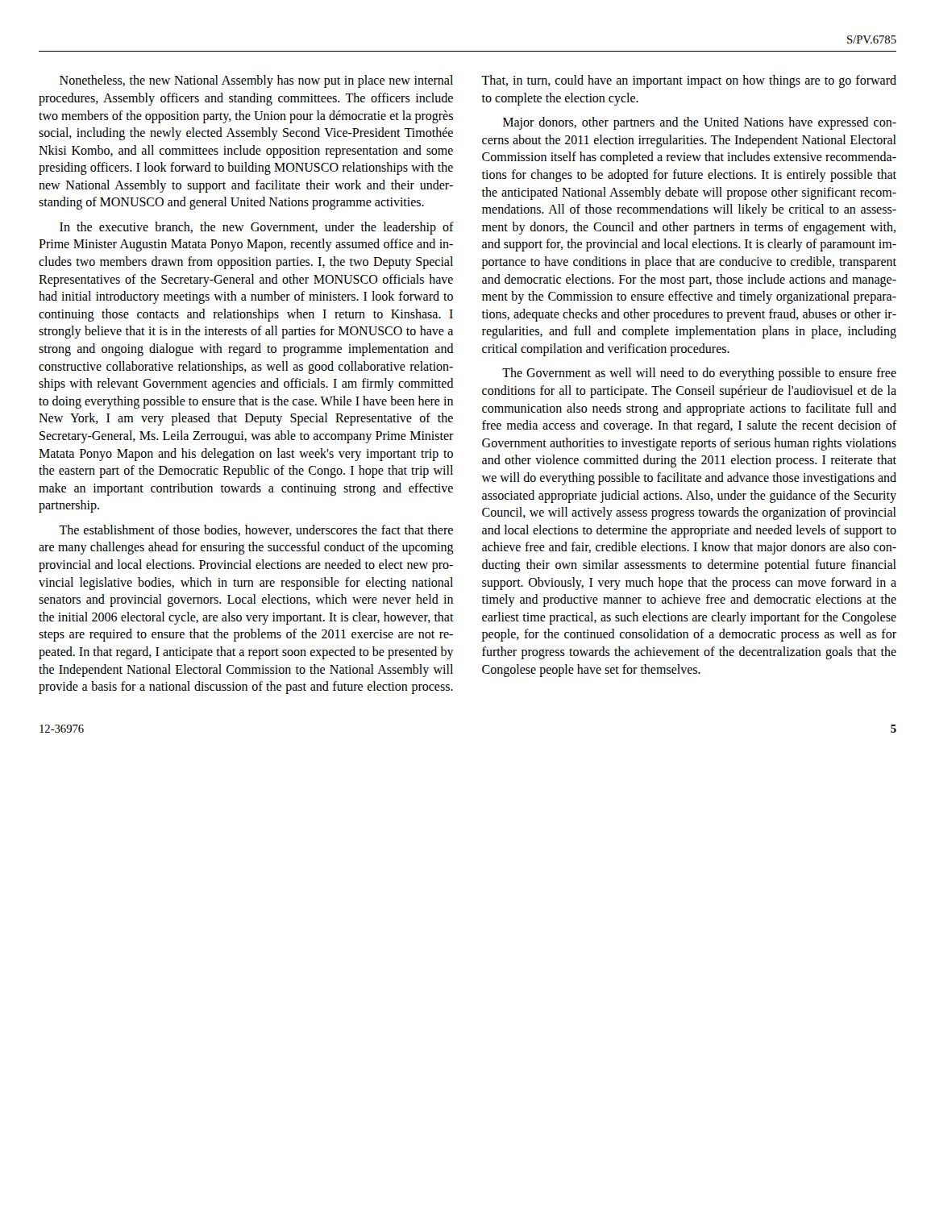S/PV.6785
Nonetheless, the new National Assembly has now put in place new internal procedures, Assembly officers and standing committees. The officers include two members of the opposition party, the Union pour la démocratie et la progrès social, including the newly elected Assembly Second Vice-President Timothée Nkisi Kombo, and all committees include opposition representation and some presiding officers. I look forward to building MONUSCO relationships with the new National Assembly to support and facilitate their work and their understanding of MONUSCO and general United Nations programme activities.
In the executive branch, the new Government, under the leadership of Prime Minister Augustin Matata Ponyo Mapon, recently assumed office and includes two members drawn from opposition parties. I, the two Deputy Special Representatives of the Secretary-General and other MONUSCO officials have had initial introductory meetings with a number of ministers. I look forward to continuing those contacts and relationships when I return to Kinshasa. I strongly believe that it is in the interests of all parties for MONUSCO to have a strong and ongoing dialogue with regard to programme implementation and constructive collaborative relationships, as well as good collaborative relationships with relevant Government agencies and officials. I am firmly committed to doing everything possible to ensure that is the case. While I have been here in New York, I am very pleased that Deputy Special Representative of the Secretary-General, Ms. Leila Zerrougui, was able to accompany Prime Minister Matata Ponyo Mapon and his delegation on last week's very important trip to the eastern part of the Democratic Republic of the Congo. I hope that trip will make an important contribution towards a continuing strong and effective partnership.
The establishment of those bodies, however, underscores the fact that there are many challenges ahead for ensuring the successful conduct of the upcoming provincial and local elections. Provincial elections are needed to elect new provincial legislative bodies, which in turn are responsible for electing national senators and provincial governors. Local elections, which were never held in the initial 2006 electoral cycle, are also very important. It is clear, however, that steps are required to ensure that the problems of the 2011 exercise are not repeated. In that regard, I anticipate that a report soon expected to be presented by the Independent National Electoral Commission to the National Assembly will provide a basis for a national discussion of the past and future election process. That, in turn, could have an important impact on how things are to go forward to complete the election cycle.
Major donors, other partners and the United Nations have expressed concerns about the 2011 election irregularities. The Independent National Electoral Commission itself has completed a review that includes extensive recommendations for changes to be adopted for future elections. It is entirely possible that the anticipated National Assembly debate will propose other significant recommendations. All of those recommendations will likely be critical to an assessment by donors, the Council and other partners in terms of engagement with, and support for, the provincial and local elections. It is clearly of paramount importance to have conditions in place that are conducive to credible, transparent and democratic elections. For the most part, those include actions and management by the Commission to ensure effective and timely organizational preparations, adequate checks and other procedures to prevent fraud, abuses or other irregularities, and full and complete implementation plans in place, including critical compilation and verification procedures.
The Government as well will need to do everything possible to ensure free conditions for all to participate. The Conseil supérieur de l'audiovisuel et de la communication also needs strong and appropriate actions to facilitate full and free media access and coverage. In that regard, I salute the recent decision of Government authorities to investigate reports of serious human rights violations and other violence committed during the 2011 election process. I reiterate that we will do everything possible to facilitate and advance those investigations and associated appropriate judicial actions. Also, under the guidance of the Security Council, we will actively assess progress towards the organization of provincial and local elections to determine the appropriate and needed levels of support to achieve free and fair, credible elections. I know that major donors are also conducting their own similar assessments to determine potential future financial support. Obviously, I very much hope that the process can move forward in a timely and productive manner to achieve free and democratic elections at the earliest time practical, as such elections are clearly important for the Congolese people, for the continued consolidation of a democratic process as well as for further progress towards the achievement of the decentralization goals that the Congolese people have set for themselves.
12-36976 5